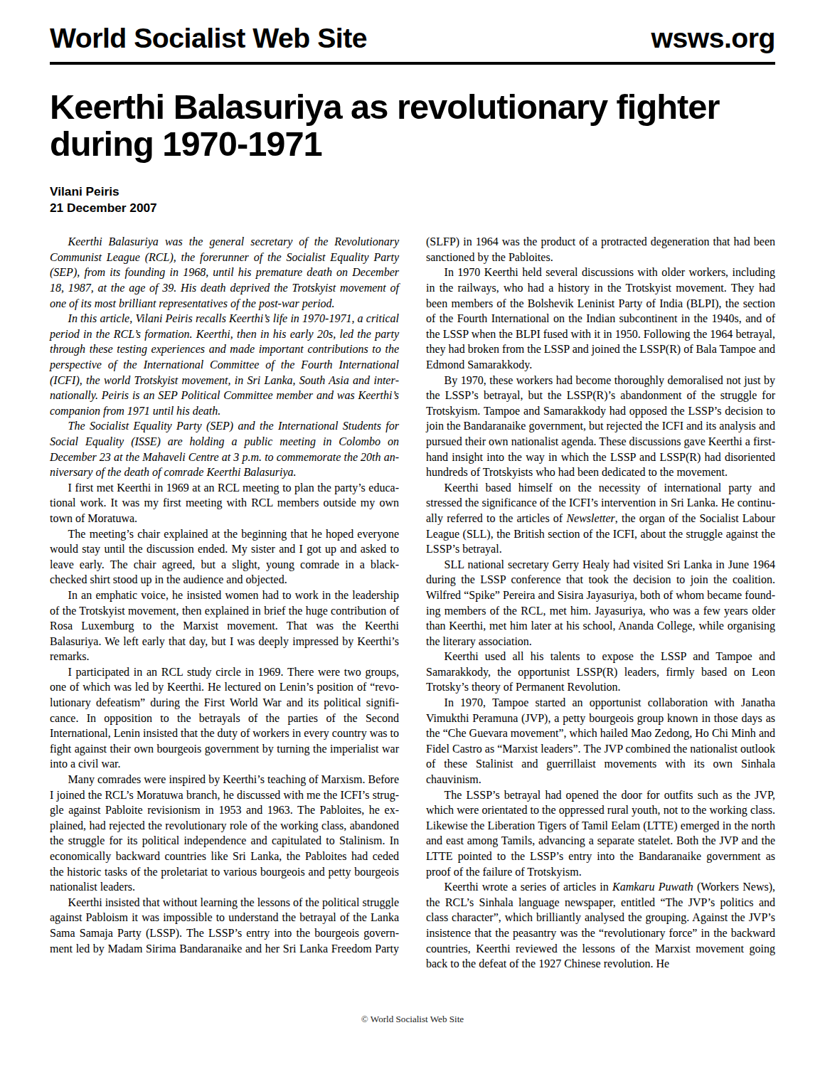World Socialist Web Site
wsws.org
Keerthi Balasuriya as revolutionary fighter during 1970-1971
Vilani Peiris 21 December 2007
Keerthi Balasuriya was the general secretary of the Revolutionary Communist League (RCL), the forerunner of the Socialist Equality Party (SEP), from its founding in 1968, until his premature death on December 18, 1987, at the age of 39. His death deprived the Trotskyist movement of one of its most brilliant representatives of the post-war period.
In this article, Vilani Peiris recalls Keerthi’s life in 1970-1971, a critical period in the RCL’s formation. Keerthi, then in his early 20s, led the party through these testing experiences and made important contributions to the perspective of the International Committee of the Fourth International (ICFI), the world Trotskyist movement, in Sri Lanka, South Asia and internationally. Peiris is an SEP Political Committee member and was Keerthi’s companion from 1971 until his death.
The Socialist Equality Party (SEP) and the International Students for Social Equality (ISSE) are holding a public meeting in Colombo on December 23 at the Mahaveli Centre at 3 p.m. to commemorate the 20th anniversary of the death of comrade Keerthi Balasuriya.
I first met Keerthi in 1969 at an RCL meeting to plan the party’s educational work. It was my first meeting with RCL members outside my own town of Moratuwa.
The meeting’s chair explained at the beginning that he hoped everyone would stay until the discussion ended. My sister and I got up and asked to leave early. The chair agreed, but a slight, young comrade in a black-checked shirt stood up in the audience and objected.
In an emphatic voice, he insisted women had to work in the leadership of the Trotskyist movement, then explained in brief the huge contribution of Rosa Luxemburg to the Marxist movement. That was the Keerthi Balasuriya. We left early that day, but I was deeply impressed by Keerthi’s remarks.
I participated in an RCL study circle in 1969. There were two groups, one of which was led by Keerthi. He lectured on Lenin’s position of “revolutionary defeatism” during the First World War and its political significance. In opposition to the betrayals of the parties of the Second International, Lenin insisted that the duty of workers in every country was to fight against their own bourgeois government by turning the imperialist war into a civil war.
Many comrades were inspired by Keerthi’s teaching of Marxism. Before I joined the RCL’s Moratuwa branch, he discussed with me the ICFI’s struggle against Pabloite revisionism in 1953 and 1963. The Pabloites, he explained, had rejected the revolutionary role of the working class, abandoned the struggle for its political independence and capitulated to Stalinism. In economically backward countries like Sri Lanka, the Pabloites had ceded the historic tasks of the proletariat to various bourgeois and petty bourgeois nationalist leaders.
Keerthi insisted that without learning the lessons of the political struggle against Pabloism it was impossible to understand the betrayal of the Lanka Sama Samaja Party (LSSP). The LSSP’s entry into the bourgeois government led by Madam Sirima Bandaranaike and her Sri Lanka Freedom Party (SLFP) in 1964 was the product of a protracted degeneration that had been sanctioned by the Pabloites.
In 1970 Keerthi held several discussions with older workers, including in the railways, who had a history in the Trotskyist movement. They had been members of the Bolshevik Leninist Party of India (BLPI), the section of the Fourth International on the Indian subcontinent in the 1940s, and of the LSSP when the BLPI fused with it in 1950. Following the 1964 betrayal, they had broken from the LSSP and joined the LSSP(R) of Bala Tampoe and Edmond Samarakkody.
By 1970, these workers had become thoroughly demoralised not just by the LSSP’s betrayal, but the LSSP(R)’s abandonment of the struggle for Trotskyism. Tampoe and Samarakkody had opposed the LSSP’s decision to join the Bandaranaike government, but rejected the ICFI and its analysis and pursued their own nationalist agenda. These discussions gave Keerthi a first-hand insight into the way in which the LSSP and LSSP(R) had disoriented hundreds of Trotskyists who had been dedicated to the movement.
Keerthi based himself on the necessity of international party and stressed the significance of the ICFI’s intervention in Sri Lanka. He continually referred to the articles of Newsletter, the organ of the Socialist Labour League (SLL), the British section of the ICFI, about the struggle against the LSSP’s betrayal.
SLL national secretary Gerry Healy had visited Sri Lanka in June 1964 during the LSSP conference that took the decision to join the coalition. Wilfred “Spike” Pereira and Sisira Jayasuriya, both of whom became founding members of the RCL, met him. Jayasuriya, who was a few years older than Keerthi, met him later at his school, Ananda College, while organising the literary association.
Keerthi used all his talents to expose the LSSP and Tampoe and Samarakkody, the opportunist LSSP(R) leaders, firmly based on Leon Trotsky’s theory of Permanent Revolution.
In 1970, Tampoe started an opportunist collaboration with Janatha Vimukthi Peramuna (JVP), a petty bourgeois group known in those days as the “Che Guevara movement”, which hailed Mao Zedong, Ho Chi Minh and Fidel Castro as “Marxist leaders”. The JVP combined the nationalist outlook of these Stalinist and guerrillaist movements with its own Sinhala chauvinism.
The LSSP’s betrayal had opened the door for outfits such as the JVP, which were orientated to the oppressed rural youth, not to the working class. Likewise the Liberation Tigers of Tamil Eelam (LTTE) emerged in the north and east among Tamils, advancing a separate statelet. Both the JVP and the LTTE pointed to the LSSP’s entry into the Bandaranaike government as proof of the failure of Trotskyism.
Keerthi wrote a series of articles in Kamkaru Puwath (Workers News), the RCL’s Sinhala language newspaper, entitled “The JVP’s politics and class character”, which brilliantly analysed the grouping. Against the JVP’s insistence that the peasantry was the “revolutionary force” in the backward countries, Keerthi reviewed the lessons of the Marxist movement going back to the defeat of the 1927 Chinese revolution. He
© World Socialist Web Site